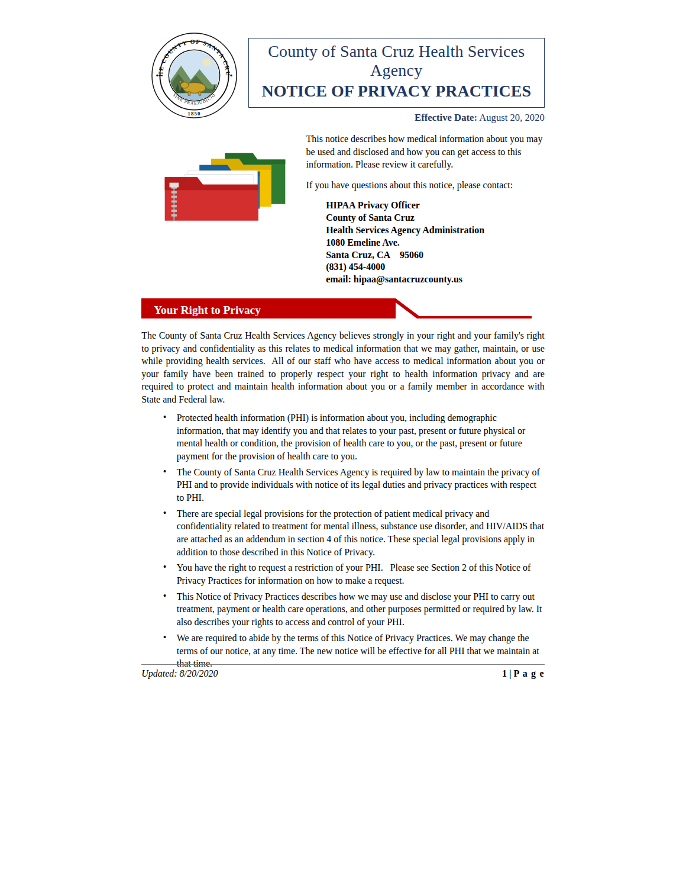THE COUNTY OF SANTA CRUZ SINE PRAEJUDICIO 1850
County of Santa Cruz Health Services Agency
NOTICE OF PRIVACY PRACTICES
Effective Date: August 20, 2020
This notice describes how medical information about you may be used and disclosed and how you can get access to this information. Please review it carefully.
If you have questions about this notice, please contact:
HIPAA Privacy Officer
County of Santa Cruz
Health Services Agency Administration
1080 Emeline Ave.
Santa Cruz, CA 95060
(831) 454-4000
email: hipaa@santacruzcounty.us
Your Right to Privacy
The County of Santa Cruz Health Services Agency believes strongly in your right and your family's right to privacy and confidentiality as this relates to medical information that we may gather, maintain, or use while providing health services. All of our staff who have access to medical information about you or your family have been trained to properly respect your right to health information privacy and are required to protect and maintain health information about you or a family member in accordance with State and Federal law.
Protected health information (PHI) is information about you, including demographic information, that may identify you and that relates to your past, present or future physical or mental health or condition, the provision of health care to you, or the past, present or future payment for the provision of health care to you.
The County of Santa Cruz Health Services Agency is required by law to maintain the privacy of PHI and to provide individuals with notice of its legal duties and privacy practices with respect to PHI.
There are special legal provisions for the protection of patient medical privacy and confidentiality related to treatment for mental illness, substance use disorder, and HIV/AIDS that are attached as an addendum in section 4 of this notice. These special legal provisions apply in addition to those described in this Notice of Privacy.
You have the right to request a restriction of your PHI. Please see Section 2 of this Notice of Privacy Practices for information on how to make a request.
This Notice of Privacy Practices describes how we may use and disclose your PHI to carry out treatment, payment or health care operations, and other purposes permitted or required by law. It also describes your rights to access and control of your PHI.
We are required to abide by the terms of this Notice of Privacy Practices. We may change the terms of our notice, at any time. The new notice will be effective for all PHI that we maintain at that time.
Updated: 8/20/2020
1 | P a g e